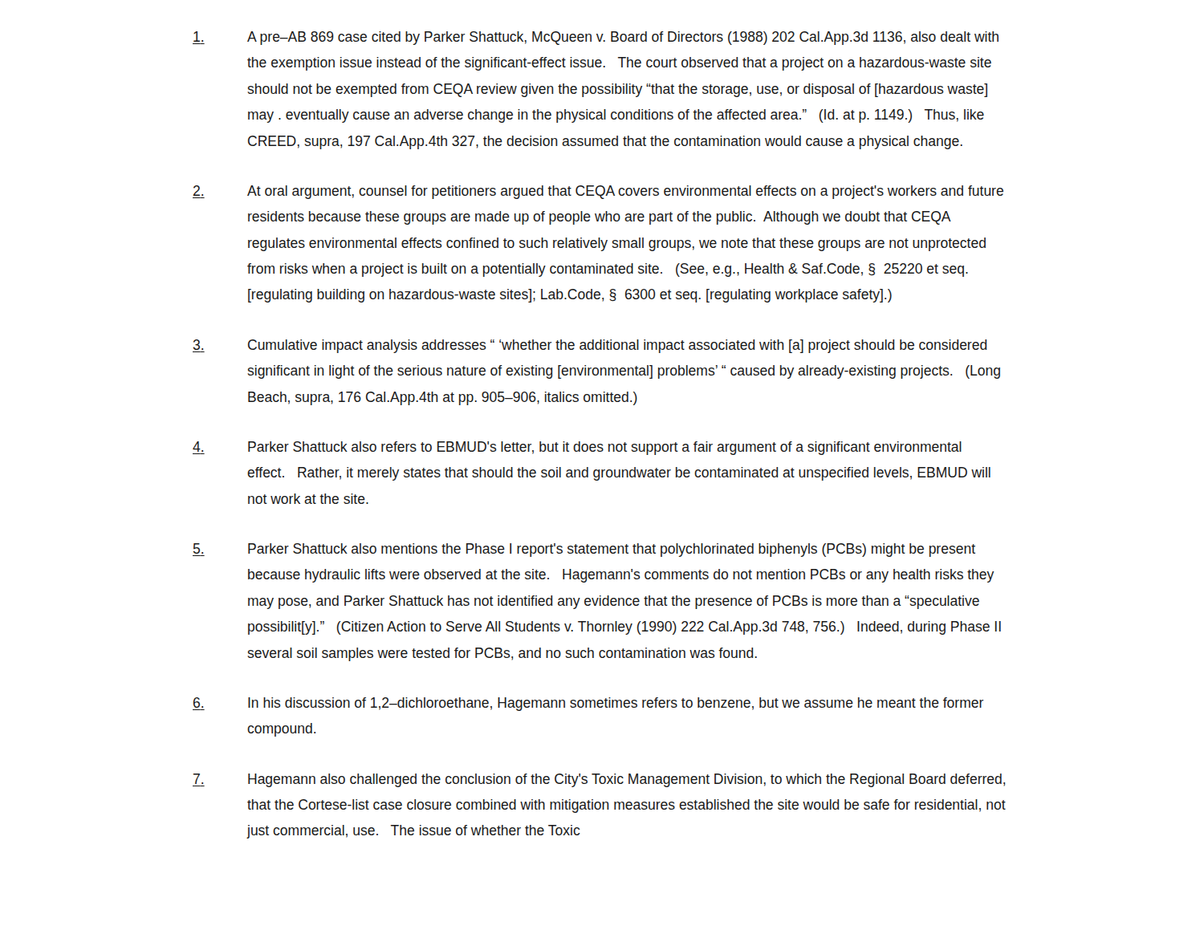A pre–AB 869 case cited by Parker Shattuck, McQueen v. Board of Directors (1988) 202 Cal.App.3d 1136, also dealt with the exemption issue instead of the significant-effect issue. The court observed that a project on a hazardous-waste site should not be exempted from CEQA review given the possibility “that the storage, use, or disposal of [hazardous waste] may . eventually cause an adverse change in the physical conditions of the affected area.” (Id. at p. 1149.) Thus, like CREED, supra, 197 Cal.App.4th 327, the decision assumed that the contamination would cause a physical change.
At oral argument, counsel for petitioners argued that CEQA covers environmental effects on a project's workers and future residents because these groups are made up of people who are part of the public. Although we doubt that CEQA regulates environmental effects confined to such relatively small groups, we note that these groups are not unprotected from risks when a project is built on a potentially contaminated site. (See, e.g., Health & Saf.Code, § 25220 et seq. [regulating building on hazardous-waste sites]; Lab.Code, § 6300 et seq. [regulating workplace safety].)
Cumulative impact analysis addresses “ ‘whether the additional impact associated with [a] project should be considered significant in light of the serious nature of existing [environmental] problems’ “ caused by already-existing projects. (Long Beach, supra, 176 Cal.App.4th at pp. 905–906, italics omitted.)
Parker Shattuck also refers to EBMUD's letter, but it does not support a fair argument of a significant environmental effect. Rather, it merely states that should the soil and groundwater be contaminated at unspecified levels, EBMUD will not work at the site.
Parker Shattuck also mentions the Phase I report's statement that polychlorinated biphenyls (PCBs) might be present because hydraulic lifts were observed at the site. Hagemann's comments do not mention PCBs or any health risks they may pose, and Parker Shattuck has not identified any evidence that the presence of PCBs is more than a “speculative possibilit[y].” (Citizen Action to Serve All Students v. Thornley (1990) 222 Cal.App.3d 748, 756.) Indeed, during Phase II several soil samples were tested for PCBs, and no such contamination was found.
In his discussion of 1,2–dichloroethane, Hagemann sometimes refers to benzene, but we assume he meant the former compound.
Hagemann also challenged the conclusion of the City's Toxic Management Division, to which the Regional Board deferred, that the Cortese-list case closure combined with mitigation measures established the site would be safe for residential, not just commercial, use. The issue of whether the Toxic